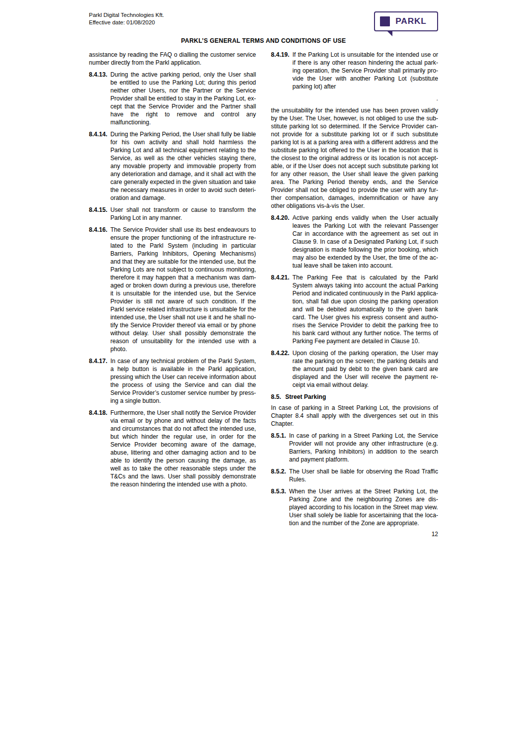Parkl Digital Technologies Kft.
Effective date: 01/08/2020
PARKL
PARKL’S GENERAL TERMS AND CONDITIONS OF USE
assistance by reading the FAQ o dialling the customer service number directly from the Parkl application.
8.4.13.
During the active parking period, only the User shall be entitled to use the Parking Lot; during this period neither other Users, nor the Partner or the Service Provider shall be entitled to stay in the Parking Lot, except that the Service Provider and the Partner shall have the right to remove and control any malfunctioning.
8.4.14.
During the Parking Period, the User shall fully be liable for his own activity and shall hold harmless the Parking Lot and all technical equipment relating to the Service, as well as the other vehicles staying there, any movable property and immovable property from any deterioration and damage, and it shall act with the care generally expected in the given situation and take the necessary measures in order to avoid such deterioration and damage.
8.4.15.
User shall not transform or cause to transform the Parking Lot in any manner.
8.4.16.
The Service Provider shall use its best endeavours to ensure the proper functioning of the infrastructure related to the Parkl System (including in particular Barriers, Parking Inhibitors, Opening Mechanisms) and that they are suitable for the intended use, but the Parking Lots are not subject to continuous monitoring, therefore it may happen that a mechanism was damaged or broken down during a previous use, therefore it is unsuitable for the intended use, but the Service Provider is still not aware of such condition. If the Parkl service related infrastructure is unsuitable for the intended use, the User shall not use it and he shall notify the Service Provider thereof via email or by phone without delay. User shall possibly demonstrate the reason of unsuitability for the intended use with a photo.
8.4.17.
In case of any technical problem of the Parkl System, a help button is available in the Parkl application, pressing which the User can receive information about the process of using the Service and can dial the Service Provider’s customer service number by pressing a single button.
8.4.18.
Furthermore, the User shall notify the Service Provider via email or by phone and without delay of the facts and circumstances that do not affect the intended use, but which hinder the regular use, in order for the Service Provider becoming aware of the damage, abuse, littering and other damaging action and to be able to identify the person causing the damage, as well as to take the other reasonable steps under the T&Cs and the laws. User shall possibly demonstrate the reason hindering the intended use with a photo.
8.4.19.
If the Parking Lot is unsuitable for the intended use or if there is any other reason hindering the actual parking operation, the Service Provider shall primarily provide the User with another Parking Lot (substitute parking lot) after
.
the unsuitability for the intended use has been proven validly by the User. The User, however, is not obliged to use the substitute parking lot so determined. If the Service Provider cannot provide for a substitute parking lot or if such substitute parking lot is at a parking area with a different address and the substitute parking lot offered to the User in the location that is the closest to the original address or its location is not acceptable, or if the User does not accept such substitute parking lot for any other reason, the User shall leave the given parking area. The Parking Period thereby ends, and the Service Provider shall not be obliged to provide the user with any further compensation, damages, indemnification or have any other obligations vis-à-vis the User.
8.4.20.
Active parking ends validly when the User actually leaves the Parking Lot with the relevant Passenger Car in accordance with the agreement as set out in Clause 9. In case of a Designated Parking Lot, if such designation is made following the prior booking, which may also be extended by the User, the time of the actual leave shall be taken into account.
8.4.21.
The Parking Fee that is calculated by the Parkl System always taking into account the actual Parking Period and indicated continuously in the Parkl application, shall fall due upon closing the parking operation and will be debited automatically to the given bank card. The User gives his express consent and authorises the Service Provider to debit the parking free to his bank card without any further notice. The terms of Parking Fee payment are detailed in Clause 10.
8.4.22.
Upon closing of the parking operation, the User may rate the parking on the screen; the parking details and the amount paid by debit to the given bank card are displayed and the User will receive the payment receipt via email without delay.
8.5.
Street Parking
In case of parking in a Street Parking Lot, the provisions of Chapter 8.4 shall apply with the divergences set out in this Chapter.
8.5.1.
In case of parking in a Street Parking Lot, the Service Provider will not provide any other infrastructure (e.g. Barriers, Parking Inhibitors) in addition to the search and payment platform.
8.5.2.
The User shall be liable for observing the Road Traffic Rules.
8.5.3.
When the User arrives at the Street Parking Lot, the Parking Zone and the neighbouring Zones are displayed according to his location in the Street map view. User shall solely be liable for ascertaining that the location and the number of the Zone are appropriate.
12